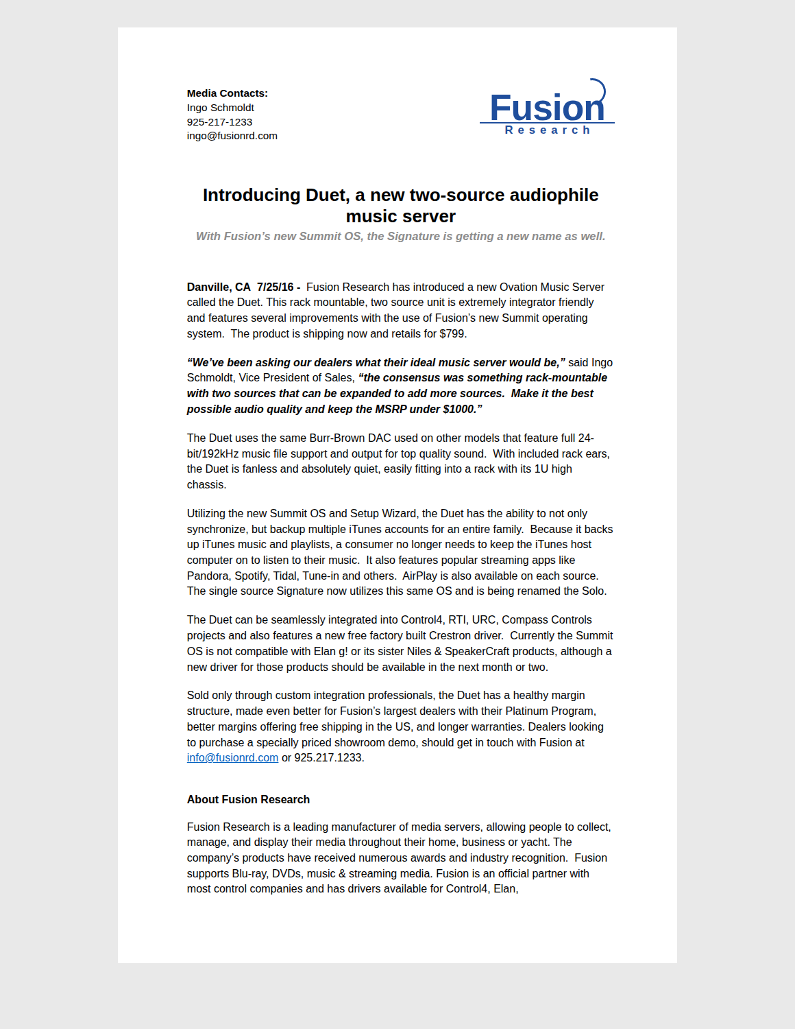Media Contacts:
Ingo Schmoldt
925-217-1233
ingo@fusionrd.com
Fusion Research
Introducing Duet, a new two-source audiophile music server
With Fusion’s new Summit OS, the Signature is getting a new name as well.
Danville, CA 7/25/16 - Fusion Research has introduced a new Ovation Music Server called the Duet. This rack mountable, two source unit is extremely integrator friendly and features several improvements with the use of Fusion’s new Summit operating system. The product is shipping now and retails for $799.
“We’ve been asking our dealers what their ideal music server would be,” said Ingo Schmoldt, Vice President of Sales, “the consensus was something rack-mountable with two sources that can be expanded to add more sources. Make it the best possible audio quality and keep the MSRP under $1000.”
The Duet uses the same Burr-Brown DAC used on other models that feature full 24-bit/192kHz music file support and output for top quality sound. With included rack ears, the Duet is fanless and absolutely quiet, easily fitting into a rack with its 1U high chassis.
Utilizing the new Summit OS and Setup Wizard, the Duet has the ability to not only synchronize, but backup multiple iTunes accounts for an entire family. Because it backs up iTunes music and playlists, a consumer no longer needs to keep the iTunes host computer on to listen to their music. It also features popular streaming apps like Pandora, Spotify, Tidal, Tune-in and others. AirPlay is also available on each source. The single source Signature now utilizes this same OS and is being renamed the Solo.
The Duet can be seamlessly integrated into Control4, RTI, URC, Compass Controls projects and also features a new free factory built Crestron driver. Currently the Summit OS is not compatible with Elan g! or its sister Niles & SpeakerCraft products, although a new driver for those products should be available in the next month or two.
Sold only through custom integration professionals, the Duet has a healthy margin structure, made even better for Fusion’s largest dealers with their Platinum Program, better margins offering free shipping in the US, and longer warranties. Dealers looking to purchase a specially priced showroom demo, should get in touch with Fusion at info@fusionrd.com or 925.217.1233.
About Fusion Research
Fusion Research is a leading manufacturer of media servers, allowing people to collect, manage, and display their media throughout their home, business or yacht. The company’s products have received numerous awards and industry recognition. Fusion supports Blu-ray, DVDs, music & streaming media. Fusion is an official partner with most control companies and has drivers available for Control4, Elan,